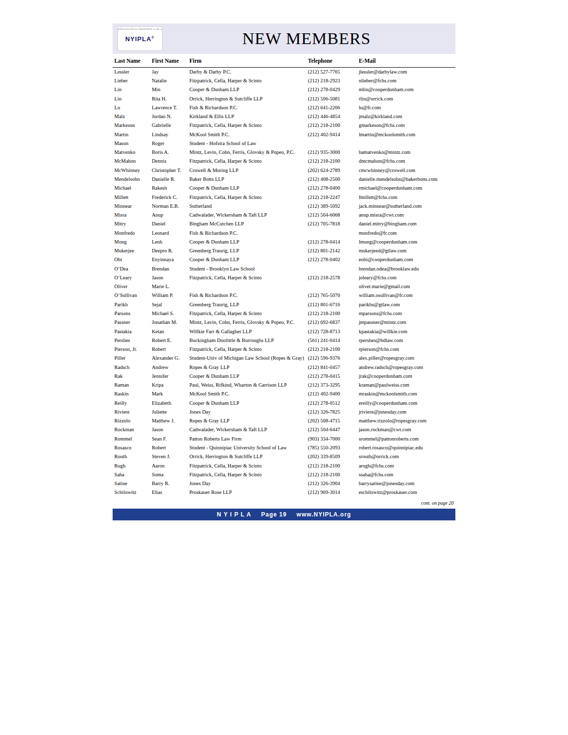NEW YORK INTELLECTUAL PROPERTY LAW ASSOCIATION
NYIPLA®
NEW MEMBERS
| Last Name | First Name | Firm | Telephone | E-Mail |
| --- | --- | --- | --- | --- |
| Lessler | Jay | Darby & Darby P.C. | (212) 527-7765 | jlessler@darbylaw.com |
| Lieber | Natalie | Fitzpatrick, Cella, Harper & Scinto | (212) 218-2923 | nlieber@fchs.com |
| Lin | Min | Cooper & Dunham LLP | (212) 278-0429 | mlin@cooperdunham.com |
| Lin | Rita H. | Orrick, Herrington & Sutcliffe LLP | (212) 506-5081 | rlin@orrick.com |
| Lu | Lawrence T. | Fish & Richardson P.C. | (212) 641-2206 | lu@fr.com |
| Malz | Jordan N. | Kirkland & Ellis LLP | (212) 446-4854 | jmalz@kirkland.com |
| Markeson | Gabrielle | Fitzpatrick, Cella, Harper & Scinto | (212) 218-2100 | gmarkeson@fchs.com |
| Martin | Lindsay | McKool Smith P.C. | (212) 402-9414 | lmartin@mckoolsmith.com |
| Mason | Roger | Student - Hofstra School of Law | | |
| Matvenko | Boris A. | Mintz, Levin, Cohn, Ferris, Glovsky & Popeo, P.C. | (212) 935-3000 | bamatvenko@mintz.com |
| McMahon | Dennis | Fitzpatrick, Cella, Harper & Scinto | (212) 218-2100 | dmcmahon@fchs.com |
| McWhinney | Christopher T. | Crowell & Moring LLP | (202) 624-2789 | cmcwhinney@crowell.com |
| Mendelsohn | Danielle R. | Baker Botts LLP | (212) 408-2500 | danielle.mendelsohn@bakerbotts.com |
| Michael | Rakesh | Cooper & Dunham LLP | (212) 278-0400 | rmichael@cooperdunham.com |
| Millett | Frederick C. | Fitzpatrick, Cella, Harper & Scinto | (212) 218-2247 | fmillett@fchs.com |
| Minnear | Norman E.B. | Sutherland | (212) 389-5092 | jack.minnear@sutherland.com |
| Misra | Anup | Cadwalader, Wickersham & Taft LLP | (212) 504-6068 | anup.misra@cwt.com |
| Mitry | Daniel | Bingham McCutchen LLP | (212) 705-7818 | daniel.mitry@bingham.com |
| Monfredo | Leonard | Fish & Richardson P.C. | | monfredo@fr.com |
| Mong | Lenh | Cooper & Dunham LLP | (212) 278-0414 | lmung@cooperdunham.com |
| Mukerjee | Deepro R. | Greenberg Traurig, LLP | (212) 801-2142 | mukerjeed@gtlaw.com |
| Obi | Enyinnaya | Cooper & Dunham LLP | (212) 278-0402 | eobi@cooperdunham.com |
| O’Dea | Brendan | Student - Brooklyn Law School | | brendan.odea@brooklaw.edu |
| O’Leary | Jason | Fitzpatrick, Cella, Harper & Scinto | (212) 218-2578 | joleary@fchs.com |
| Oliver | Marie L. | | | oliver.marie@gmail.com |
| O’Sullivan | William P. | Fish & Richardson P.C. | (212) 765-5070 | william.osullivan@fr.com |
| Parikh | Sejal | Greenberg Traurig, LLP | (212) 801-6716 | parikhs@gtlaw.com |
| Parsons | Michael S. | Fitzpatrick, Cella, Harper & Scinto | (212) 218-2100 | mparsons@fchs.com |
| Passner | Jonathan M. | Mintz, Levin, Cohn, Ferris, Glovsky & Popeo, P.C. | (212) 692-6837 | jmpassner@mintz.com |
| Pastakia | Ketan | Willkie Farr & Gallagher LLP | (212) 728-8713 | kpastakia@willkie.com |
| Pershes | Robert E. | Buckingham Doolittle & Burroughs LLP | (561) 241-0414 | rpershes@bdlaw.com |
| Pierson, Jr. | Robert | Fitzpatrick, Cella, Harper & Scinto | (212) 218-2100 | rpierson@fchs.com |
| Piller | Alexander G. | Student-Univ of Michigan Law School (Ropes & Gray) | (212) 596-9376 | alex.piller@ropesgray.com |
| Radsch | Andrew | Ropes & Gray LLP | (212) 841-0457 | andrew.radsch@ropesgray.com |
| Rak | Jennifer | Cooper & Dunham LLP | (212) 278-0415 | jrak@cooperdunham.com |
| Raman | Kripa | Paul, Weiss, Rifkind, Wharton & Garrison LLP | (212) 373-3295 | kraman@paulweiss.com |
| Raskin | Mark | McKool Smith P.C. | (212) 402-9400 | mraskin@mckoolsmith.com |
| Reilly | Elizabeth | Cooper & Dunham LLP | (212) 278-0512 | ereilly@cooperdunham.com |
| Riviere | Juliette | Jones Day | (212) 326-7825 | jriviere@jonesday.com |
| Rizzolo | Matthew J. | Ropes & Gray LLP | (202) 508-4715 | matthew.rizzolo@ropesgray.com |
| Rockman | Jason | Cadwalader, Wickersham & Taft LLP | (212) 504-6447 | jason.rockman@cwt.com |
| Rommel | Sean F. | Patton Roberts Law Firm | (903) 334-7000 | srommel@pattonroberts.com |
| Rosasco | Robert | Student - Quinnipiac University School of Law | (785) 550-2093 | robert.rosasco@quinnipiac.edu |
| Routh | Steven J. | Orrick, Herrington & Sutcliffe LLP | (202) 339-8509 | srouth@orrick.com |
| Rugh | Aaron | Fitzpatrick, Cella, Harper & Scinto | (212) 218-2100 | arugh@fchs.com |
| Saha | Soma | Fitzpatrick, Cella, Harper & Scinto | (212) 218-2100 | ssaha@fchs.com |
| Satine | Barry R. | Jones Day | (212) 326-3904 | barrysatine@jonesday.com |
| Schilowitz | Elias | Proskauer Rose LLP | (212) 969-3014 | eschilowitz@proskauer.com |
cont. on page 20
N Y I P L A Page 19 www.NYIPLA.org